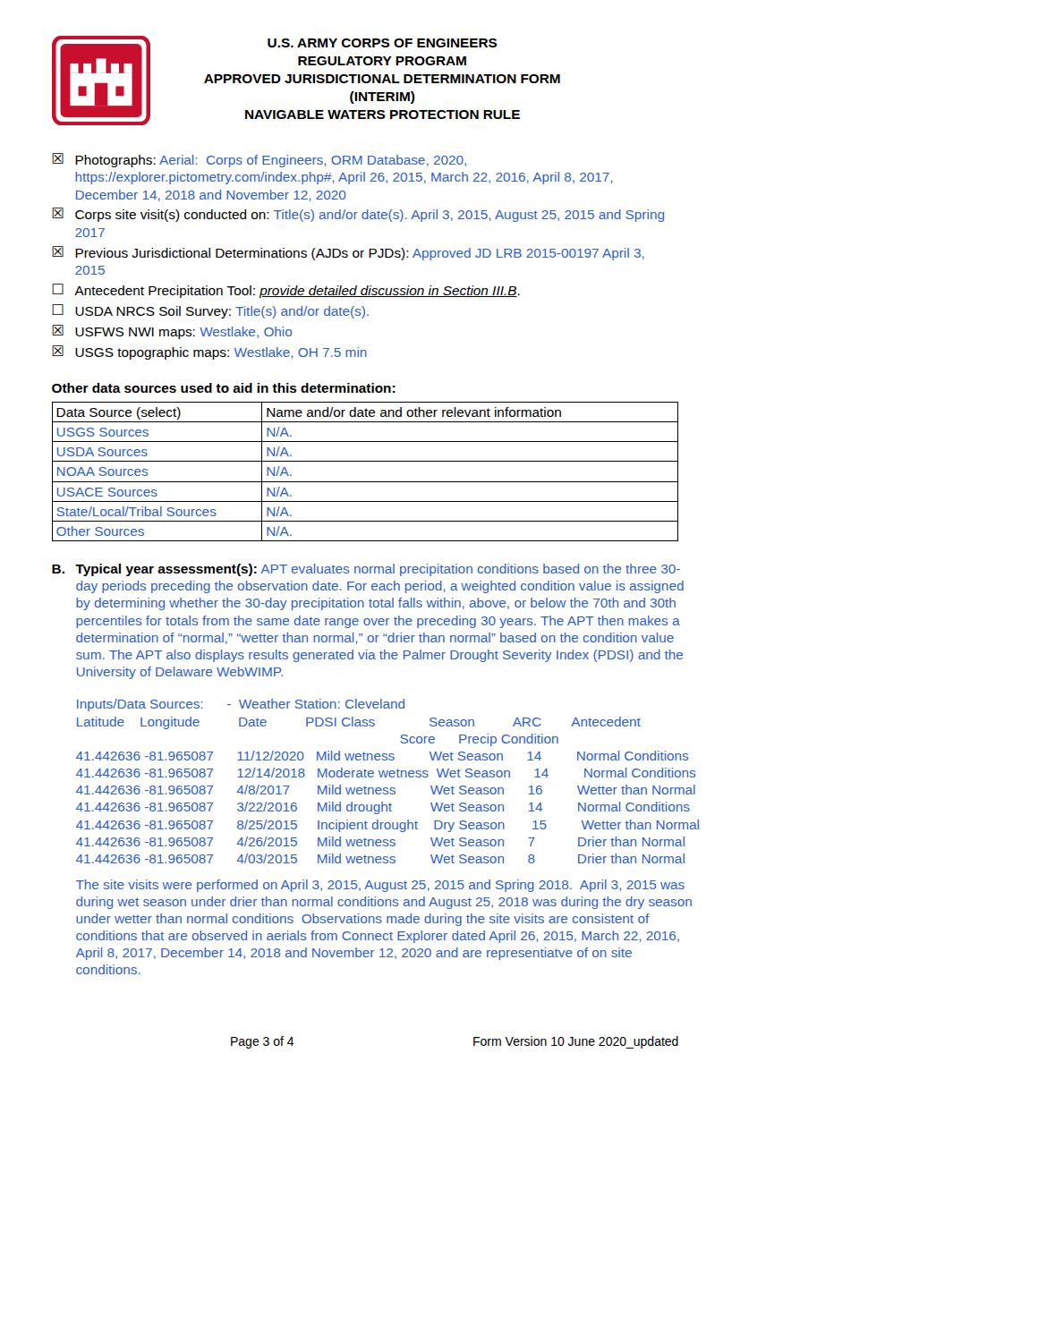®
U.S. ARMY CORPS OF ENGINEERS
REGULATORY PROGRAM
APPROVED JURISDICTIONAL DETERMINATION FORM (INTERIM)
NAVIGABLE WATERS PROTECTION RULE
☒ Photographs: Aerial: Corps of Engineers, ORM Database, 2020, https://explorer.pictometry.com/index.php#, April 26, 2015, March 22, 2016, April 8, 2017, December 14, 2018 and November 12, 2020
☒ Corps site visit(s) conducted on: Title(s) and/or date(s). April 3, 2015, August 25, 2015 and Spring 2017
☒ Previous Jurisdictional Determinations (AJDs or PJDs): Approved JD LRB 2015-00197 April 3, 2015
☐ Antecedent Precipitation Tool: provide detailed discussion in Section III.B.
☐ USDA NRCS Soil Survey: Title(s) and/or date(s).
☒ USFWS NWI maps: Westlake, Ohio
☒ USGS topographic maps: Westlake, OH 7.5 min
Other data sources used to aid in this determination:
| Data Source (select) | Name and/or date and other relevant information |
| USGS Sources | N/A. |
| USDA Sources | N/A. |
| NOAA Sources | N/A. |
| USACE Sources | N/A. |
| State/Local/Tribal Sources | N/A. |
| Other Sources | N/A. |
B.
Typical year assessment(s): APT evaluates normal precipitation conditions based on the three 30-day periods preceding the observation date. For each period, a weighted condition value is assigned by determining whether the 30-day precipitation total falls within, above, or below the 70th and 30th percentiles for totals from the same date range over the preceding 30 years. The APT then makes a determination of “normal,” “wetter than normal,” or “drier than normal” based on the condition value sum. The APT also displays results generated via the Palmer Drought Severity Index (PDSI) and the University of Delaware WebWIMP.
Inputs/Data Sources:      -  Weather Station: Cleveland
Latitude    Longitude          Date          PDSI Class              Season          ARC        Antecedent
                                                                                     Score      Precip Condition
41.442636 -81.965087      11/12/2020   Mild wetness         Wet Season      14         Normal Conditions
41.442636 -81.965087      12/14/2018   Moderate wetness  Wet Season      14         Normal Conditions
41.442636 -81.965087      4/8/2017       Mild wetness         Wet Season      16         Wetter than Normal
41.442636 -81.965087      3/22/2016     Mild drought          Wet Season      14         Normal Conditions
41.442636 -81.965087      8/25/2015     Incipient drought    Dry Season       15         Wetter than Normal
41.442636 -81.965087      4/26/2015     Mild wetness         Wet Season      7           Drier than Normal
41.442636 -81.965087      4/03/2015     Mild wetness         Wet Season      8           Drier than Normal
The site visits were performed on April 3, 2015, August 25, 2015 and Spring 2018. April 3, 2015 was during wet season under drier than normal conditions and August 25, 2018 was during the dry season under wetter than normal conditions Observations made during the site visits are consistent of conditions that are observed in aerials from Connect Explorer dated April 26, 2015, March 22, 2016, April 8, 2017, December 14, 2018 and November 12, 2020 and are representiatve of on site conditions.
Page 3 of 4
Form Version 10 June 2020_updated